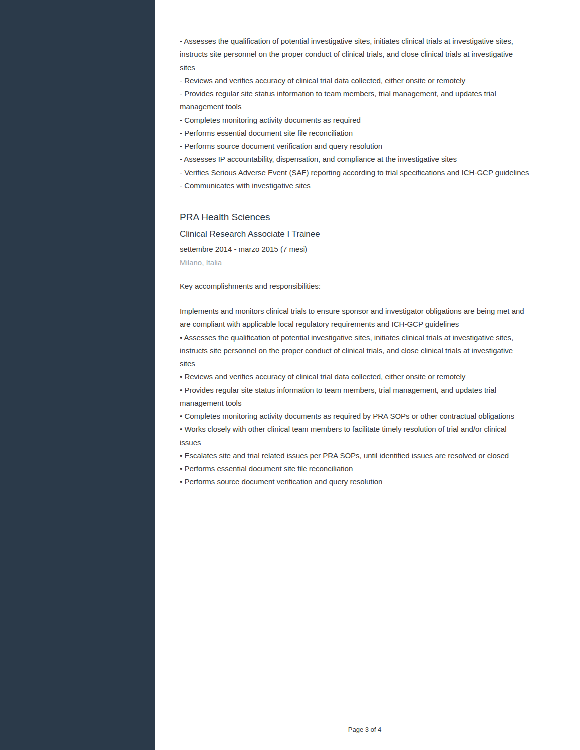- Assesses the qualification of potential investigative sites, initiates clinical trials at investigative sites, instructs site personnel on the proper conduct of clinical trials, and close clinical trials at investigative sites
- Reviews and verifies accuracy of clinical trial data collected, either onsite or remotely
- Provides regular site status information to team members, trial management, and updates trial management tools
- Completes monitoring activity documents as required
- Performs essential document site file reconciliation
- Performs source document verification and query resolution
- Assesses IP accountability, dispensation, and compliance at the investigative sites
- Verifies Serious Adverse Event (SAE) reporting according to trial specifications and ICH-GCP guidelines
- Communicates with investigative sites
PRA Health Sciences
Clinical Research Associate I Trainee
settembre 2014 - marzo 2015 (7 mesi)
Milano, Italia
Key accomplishments and responsibilities:
Implements and monitors clinical trials to ensure sponsor and investigator obligations are being met and are compliant with applicable local regulatory requirements and ICH-GCP guidelines
• Assesses the qualification of potential investigative sites, initiates clinical trials at investigative sites, instructs site personnel on the proper conduct of clinical trials, and close clinical trials at investigative sites
• Reviews and verifies accuracy of clinical trial data collected, either onsite or remotely
• Provides regular site status information to team members, trial management, and updates trial management tools
• Completes monitoring activity documents as required by PRA SOPs or other contractual obligations
• Works closely with other clinical team members to facilitate timely resolution of trial and/or clinical issues
• Escalates site and trial related issues per PRA SOPs, until identified issues are resolved or closed
• Performs essential document site file reconciliation
• Performs source document verification and query resolution
Page 3 of 4